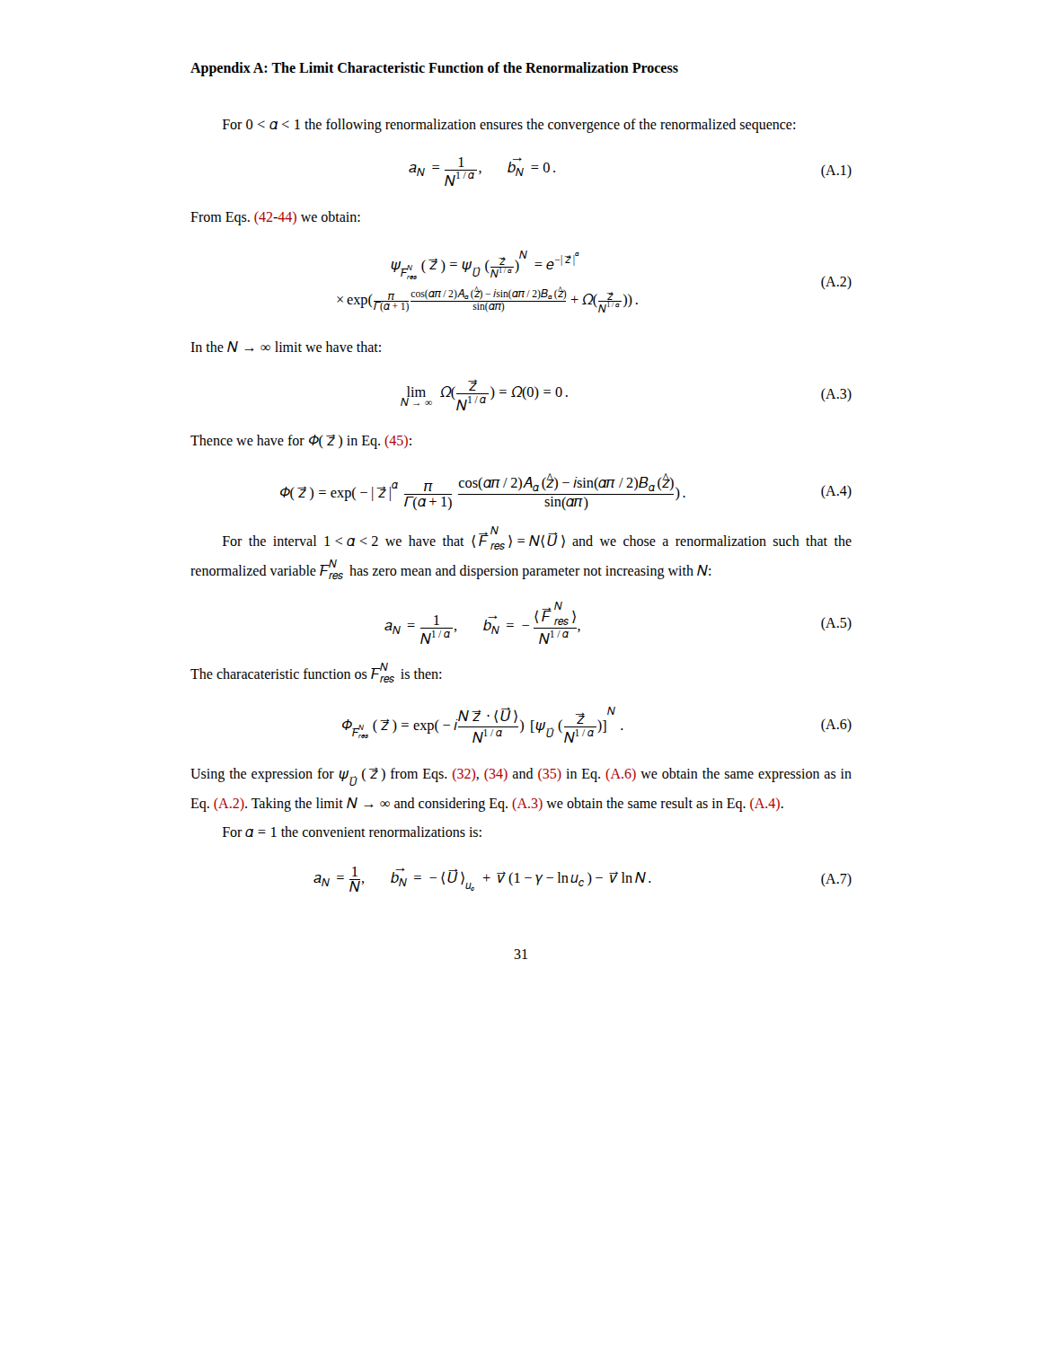Appendix A: The Limit Characteristic Function of the Renormalization Process
For 0<α<1 the following renormalization ensures the convergence of the renormalized sequence:
aN = 1N1/α , bN→ = 0 .
(A.1)
From Eqs. (42-44) we obtain:
ψF¯resN (z→) = ψU→ (z→N1/α) N = e−|z→|α × exp ( πΓ(α+1) cos(απ/2) Aα(z^) −i sin(απ/2) Bα(z^) sin(απ) + Ω (z→N1/α) ) .
(A.2)
In the N→∞ limit we have that:
lim N→∞ Ω (z→N1/α) = Ω(0) = 0 .
(A.3)
Thence we have for Φ(z→) in Eq. (45):
Φ (z→) = exp ( − |z→|α πΓ(α+1) cos(απ/2) Aα(z^) −i sin(απ/2) Bα(z^) sin(απ) ) .
(A.4)
For the interval 1<α<2 we have that ⟨F→resN⟩=N⟨U→⟩ and we chose a renormalization such that the renormalized variable F¯resN has zero mean and dispersion parameter not increasing with N:
aN = 1N1/α , bN→ = − ⟨F→resN⟩ N1/α ,
(A.5)
The characateristic function os F¯resN is then:
ΦF¯resN (z→) = exp ( −i Nz→⋅⟨U→⟩ N1/α ) [ ψU→ (z→N1/α) ] N .
(A.6)
Using the expression for ψU→(z→) from Eqs. (32), (34) and (35) in Eq. (A.6) we obtain the same expression as in Eq. (A.2). Taking the limit N→∞ and considering Eq. (A.3) we obtain the same result as in Eq. (A.4).
For α=1 the convenient renormalizations is:
aN = 1N , bN→ = − ⟨U→⟩ uc + v→ (1−γ−lnuc) − v→ lnN .
(A.7)
31